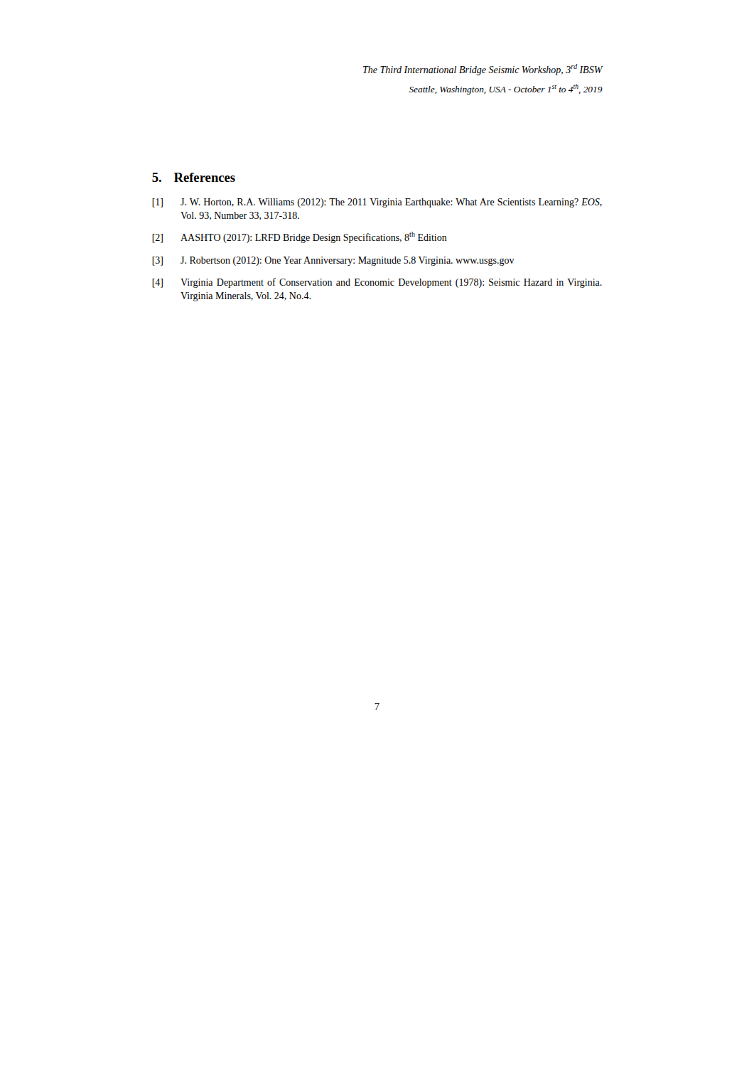The Third International Bridge Seismic Workshop, 3rd IBSW Seattle, Washington, USA - October 1st to 4th, 2019
5. References
[1] J. W. Horton, R.A. Williams (2012): The 2011 Virginia Earthquake: What Are Scientists Learning? EOS, Vol. 93, Number 33, 317-318.
[2] AASHTO (2017): LRFD Bridge Design Specifications, 8th Edition
[3] J. Robertson (2012): One Year Anniversary: Magnitude 5.8 Virginia. www.usgs.gov
[4] Virginia Department of Conservation and Economic Development (1978): Seismic Hazard in Virginia. Virginia Minerals, Vol. 24, No.4.
7